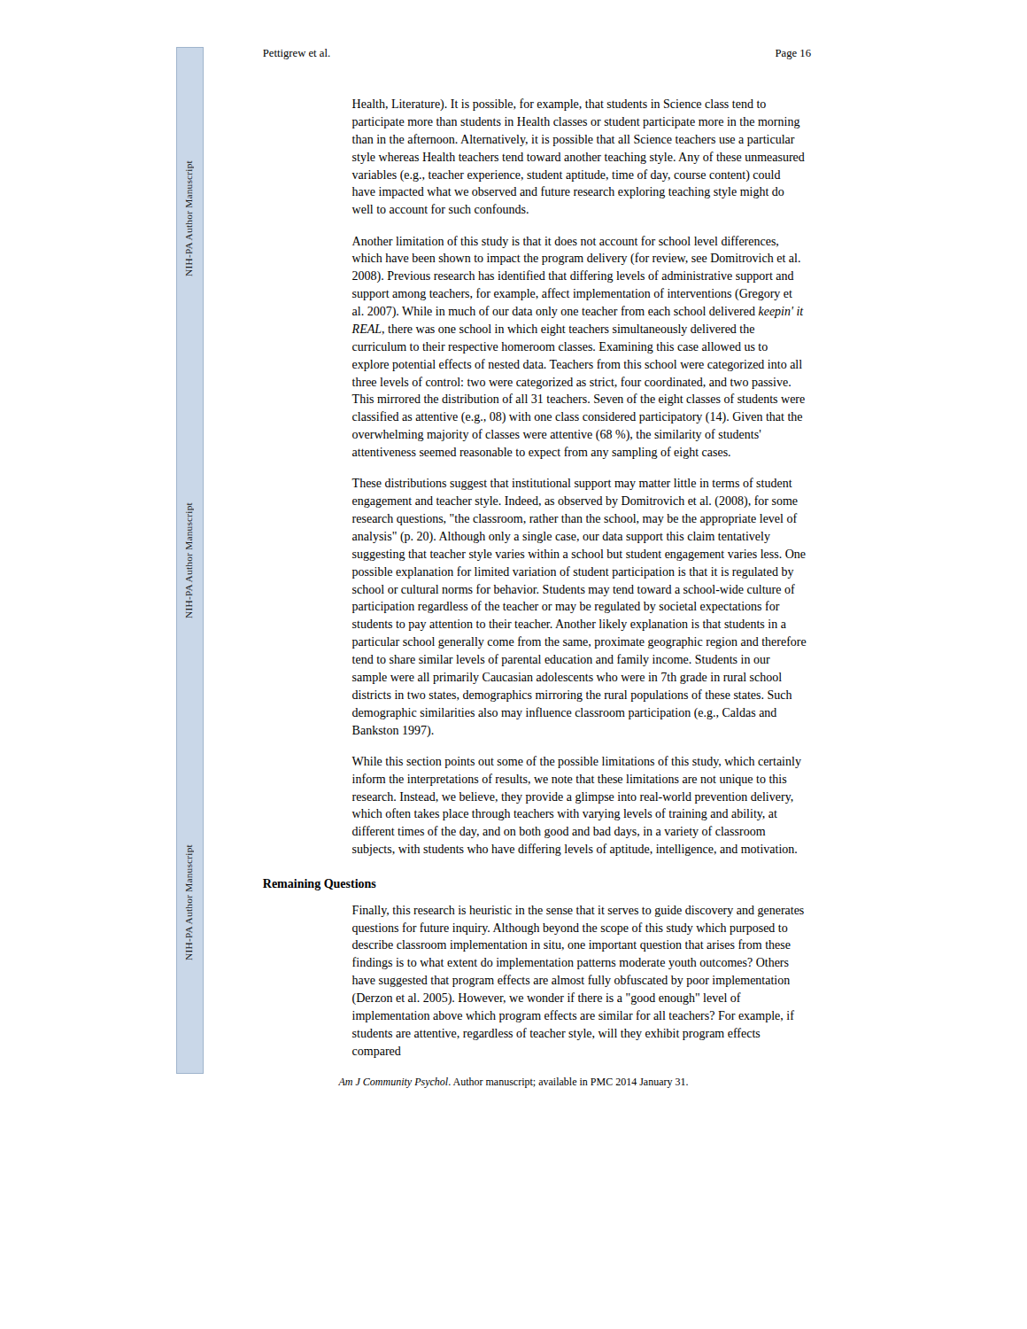NIH-PA Author Manuscript NIH-PA Author Manuscript NIH-PA Author Manuscript
Pettigrew et al.
Page 16
Health, Literature). It is possible, for example, that students in Science class tend to participate more than students in Health classes or student participate more in the morning than in the afternoon. Alternatively, it is possible that all Science teachers use a particular style whereas Health teachers tend toward another teaching style. Any of these unmeasured variables (e.g., teacher experience, student aptitude, time of day, course content) could have impacted what we observed and future research exploring teaching style might do well to account for such confounds.
Another limitation of this study is that it does not account for school level differences, which have been shown to impact the program delivery (for review, see Domitrovich et al. 2008). Previous research has identified that differing levels of administrative support and support among teachers, for example, affect implementation of interventions (Gregory et al. 2007). While in much of our data only one teacher from each school delivered keepin' it REAL, there was one school in which eight teachers simultaneously delivered the curriculum to their respective homeroom classes. Examining this case allowed us to explore potential effects of nested data. Teachers from this school were categorized into all three levels of control: two were categorized as strict, four coordinated, and two passive. This mirrored the distribution of all 31 teachers. Seven of the eight classes of students were classified as attentive (e.g., 08) with one class considered participatory (14). Given that the overwhelming majority of classes were attentive (68 %), the similarity of students' attentiveness seemed reasonable to expect from any sampling of eight cases.
These distributions suggest that institutional support may matter little in terms of student engagement and teacher style. Indeed, as observed by Domitrovich et al. (2008), for some research questions, "the classroom, rather than the school, may be the appropriate level of analysis" (p. 20). Although only a single case, our data support this claim tentatively suggesting that teacher style varies within a school but student engagement varies less. One possible explanation for limited variation of student participation is that it is regulated by school or cultural norms for behavior. Students may tend toward a school-wide culture of participation regardless of the teacher or may be regulated by societal expectations for students to pay attention to their teacher. Another likely explanation is that students in a particular school generally come from the same, proximate geographic region and therefore tend to share similar levels of parental education and family income. Students in our sample were all primarily Caucasian adolescents who were in 7th grade in rural school districts in two states, demographics mirroring the rural populations of these states. Such demographic similarities also may influence classroom participation (e.g., Caldas and Bankston 1997).
While this section points out some of the possible limitations of this study, which certainly inform the interpretations of results, we note that these limitations are not unique to this research. Instead, we believe, they provide a glimpse into real-world prevention delivery, which often takes place through teachers with varying levels of training and ability, at different times of the day, and on both good and bad days, in a variety of classroom subjects, with students who have differing levels of aptitude, intelligence, and motivation.
Remaining Questions
Finally, this research is heuristic in the sense that it serves to guide discovery and generates questions for future inquiry. Although beyond the scope of this study which purposed to describe classroom implementation in situ, one important question that arises from these findings is to what extent do implementation patterns moderate youth outcomes? Others have suggested that program effects are almost fully obfuscated by poor implementation (Derzon et al. 2005). However, we wonder if there is a "good enough" level of implementation above which program effects are similar for all teachers? For example, if students are attentive, regardless of teacher style, will they exhibit program effects compared
Am J Community Psychol. Author manuscript; available in PMC 2014 January 31.